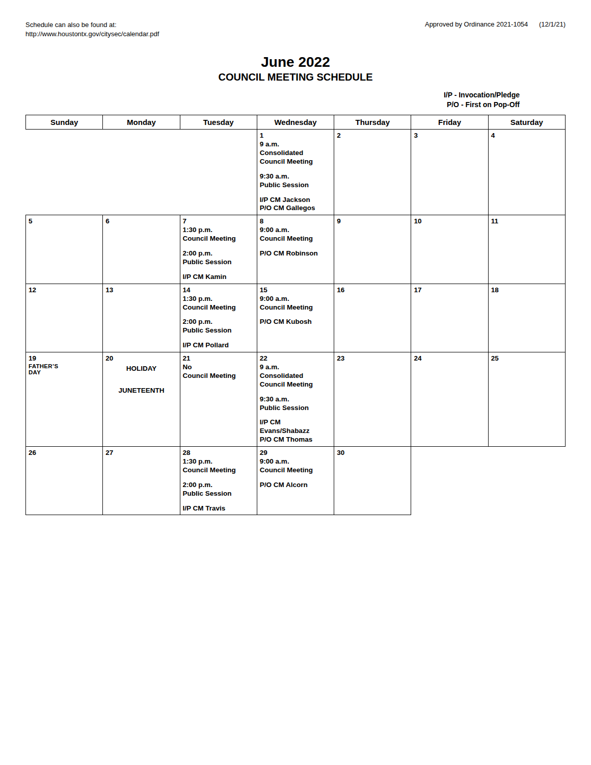Schedule can also be found at:
http://www.houstontx.gov/citysec/calendar.pdf
Approved by Ordinance 2021-1054 (12/1/21)
June 2022
COUNCIL MEETING SCHEDULE
I/P - Invocation/Pledge
P/O - First on Pop-Off
| Sunday | Monday | Tuesday | Wednesday | Thursday | Friday | Saturday |
| --- | --- | --- | --- | --- | --- | --- |
| | | | 1 9 a.m. Consolidated Council Meeting 9:30 a.m. Public Session I/P CM Jackson P/O CM Gallegos | 2 | 3 | 4 |
| 5 | 6 | 7 1:30 p.m. Council Meeting 2:00 p.m. Public Session I/P CM Kamin | 8 9:00 a.m. Council Meeting P/O CM Robinson | 9 | 10 | 11 |
| 12 | 13 | 14 1:30 p.m. Council Meeting 2:00 p.m. Public Session I/P CM Pollard | 15 9:00 a.m. Council Meeting P/O CM Kubosh | 16 | 17 | 18 |
| 19 FATHER’S DAY | 20 HOLIDAY JUNETEENTH | 21 No Council Meeting | 22 9 a.m. Consolidated Council Meeting 9:30 a.m. Public Session I/P CM Evans/Shabazz P/O CM Thomas | 23 | 24 | 25 |
| 26 | 27 | 28 1:30 p.m. Council Meeting 2:00 p.m. Public Session I/P CM Travis | 29 9:00 a.m. Council Meeting P/O CM Alcorn | 30 | | |